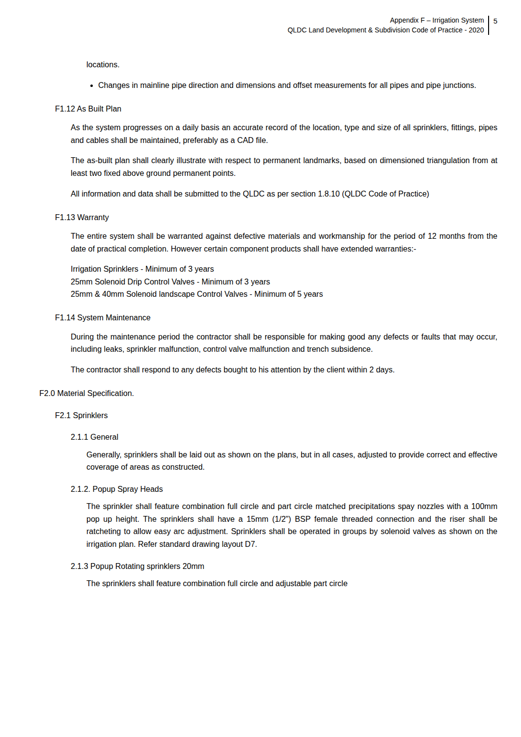Appendix F – Irrigation System
QLDC Land Development & Subdivision Code of Practice - 2020
5
locations.
Changes in mainline pipe direction and dimensions and offset measurements for all pipes and pipe junctions.
F1.12 As Built Plan
As the system progresses on a daily basis an accurate record of the location, type and size of all sprinklers, fittings, pipes and cables shall be maintained, preferably as a CAD file.
The as-built plan shall clearly illustrate with respect to permanent landmarks, based on dimensioned triangulation from at least two fixed above ground permanent points.
All information and data shall be submitted to the QLDC as per section 1.8.10 (QLDC Code of Practice)
F1.13 Warranty
The entire system shall be warranted against defective materials and workmanship for the period of 12 months from the date of practical completion. However certain component products shall have extended warranties:-
Irrigation Sprinklers - Minimum of 3 years
25mm Solenoid Drip Control Valves - Minimum of 3 years
25mm & 40mm Solenoid landscape Control Valves - Minimum of 5 years
F1.14 System Maintenance
During the maintenance period the contractor shall be responsible for making good any defects or faults that may occur, including leaks, sprinkler malfunction, control valve malfunction and trench subsidence.
The contractor shall respond to any defects bought to his attention by the client within 2 days.
F2.0 Material Specification.
F2.1 Sprinklers
2.1.1 General
Generally, sprinklers shall be laid out as shown on the plans, but in all cases, adjusted to provide correct and effective coverage of areas as constructed.
2.1.2. Popup Spray Heads
The sprinkler shall feature combination full circle and part circle matched precipitations spay nozzles with a 100mm pop up height. The sprinklers shall have a 15mm (1/2") BSP female threaded connection and the riser shall be ratcheting to allow easy arc adjustment. Sprinklers shall be operated in groups by solenoid valves as shown on the irrigation plan. Refer standard drawing layout D7.
2.1.3 Popup Rotating sprinklers 20mm
The sprinklers shall feature combination full circle and adjustable part circle